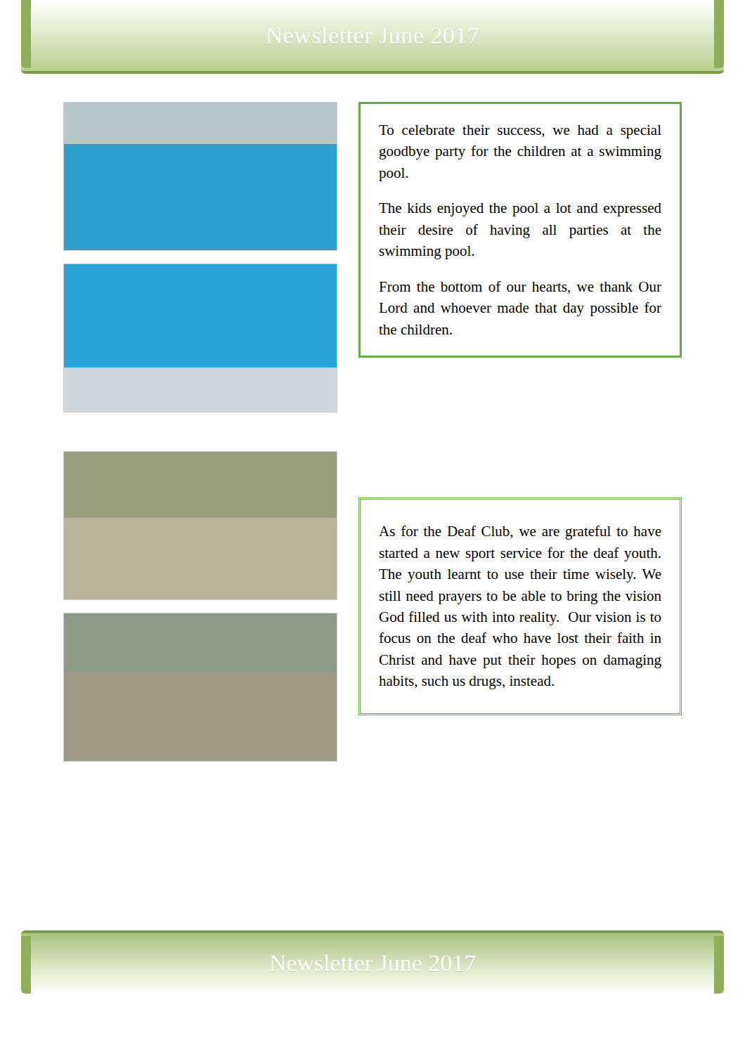Newsletter June 2017
To celebrate their success, we had a special goodbye party for the children at a swimming pool.
The kids enjoyed the pool a lot and expressed their desire of having all parties at the swimming pool.
From the bottom of our hearts, we thank Our Lord and whoever made that day possible for the children.
As for the Deaf Club, we are grateful to have started a new sport service for the deaf youth. The youth learnt to use their time wisely. We still need prayers to be able to bring the vision God filled us with into reality. Our vision is to focus on the deaf who have lost their faith in Christ and have put their hopes on damaging habits, such us drugs, instead.
Newsletter June 2017